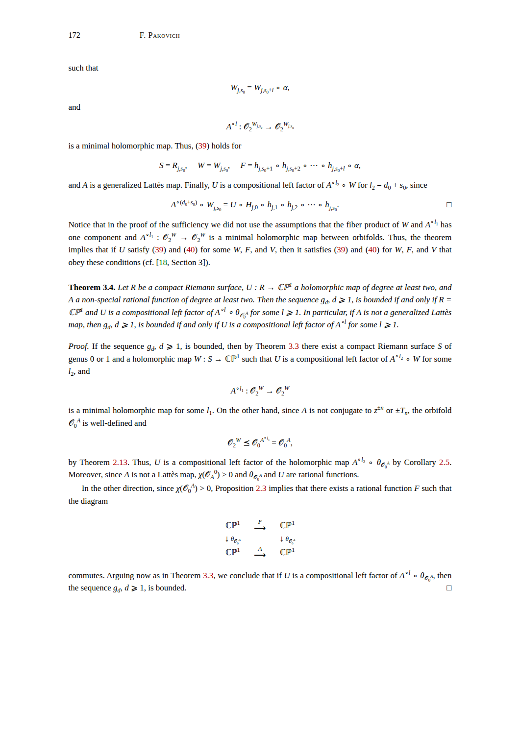172 F. Pakovich
such that
Wj,s0 = Wj,s0+l ∘ α,
and
A∘l : 𝒪2Wj,s0 → 𝒪2Wj,s0
is a minimal holomorphic map. Thus, (39) holds for
S = Rj,s0, W = Wj,s0, F = hj,s0+1 ∘ hj,s0+2 ∘ ⋯ ∘ hj,s0+l ∘ α,
and A is a generalized Lattès map. Finally, U is a compositional left factor of A∘l2 ∘ W for l2 = d0 + s0, since
A∘(d0+s0) ∘ Wj,s0 = U ∘ Hj,0 ∘ hj,1 ∘ hj,2 ∘ ⋯ ∘ hj,s0. □
Notice that in the proof of the sufficiency we did not use the assumptions that the fiber product of W and A∘l1 has one component and A∘l1 : 𝒪2W → 𝒪2W is a minimal holomorphic map between orbifolds. Thus, the theorem implies that if U satisfy (39) and (40) for some W, F, and V, then it satisfies (39) and (40) for W, F, and V that obey these conditions (cf. [18, Section 3]).
Theorem 3.4. Let R be a compact Riemann surface, U : R → ℂℙ1 a holomorphic map of degree at least two, and A a non-special rational function of degree at least two. Then the sequence gd, d ⩾ 1, is bounded if and only if R = ℂℙ1 and U is a compositional left factor of A∘l ∘ θ𝒪0A for some l ⩾ 1. In particular, if A is not a generalized Lattès map, then gd, d ⩾ 1, is bounded if and only if U is a compositional left factor of A∘l for some l ⩾ 1.
Proof. If the sequence gd, d ⩾ 1, is bounded, then by Theorem 3.3 there exist a compact Riemann surface S of genus 0 or 1 and a holomorphic map W : S → ℂℙ1 such that U is a compositional left factor of A∘l2 ∘ W for some l2, and
A∘l1 : 𝒪2W → 𝒪2W
is a minimal holomorphic map for some l1. On the other hand, since A is not conjugate to z±n or ±Tn, the orbifold 𝒪0A is well-defined and
𝒪2W ⪯ 𝒪0A∘l1 = 𝒪0A,
by Theorem 2.13. Thus, U is a compositional left factor of the holomorphic map A∘l2 ∘ θ𝒪0A by Corollary 2.5. Moreover, since A is not a Lattès map, χ(𝒪A0) > 0 and θ𝒪0A and U are rational functions.
In the other direction, since χ(𝒪0A) > 0, Proposition 2.3 implies that there exists a rational function F such that the diagram
| ℂℙ 1 | F ⟶ | ℂℙ 1 |
| ↓ θ 𝒪 0 A | | ↓ θ 𝒪 0 A |
| ℂℙ 1 | A ⟶ | ℂℙ 1 |
commutes. Arguing now as in Theorem 3.3, we conclude that if U is a compositional left factor of A∘l ∘ θ𝒪0A, then the sequence gd, d ⩾ 1, is bounded. □